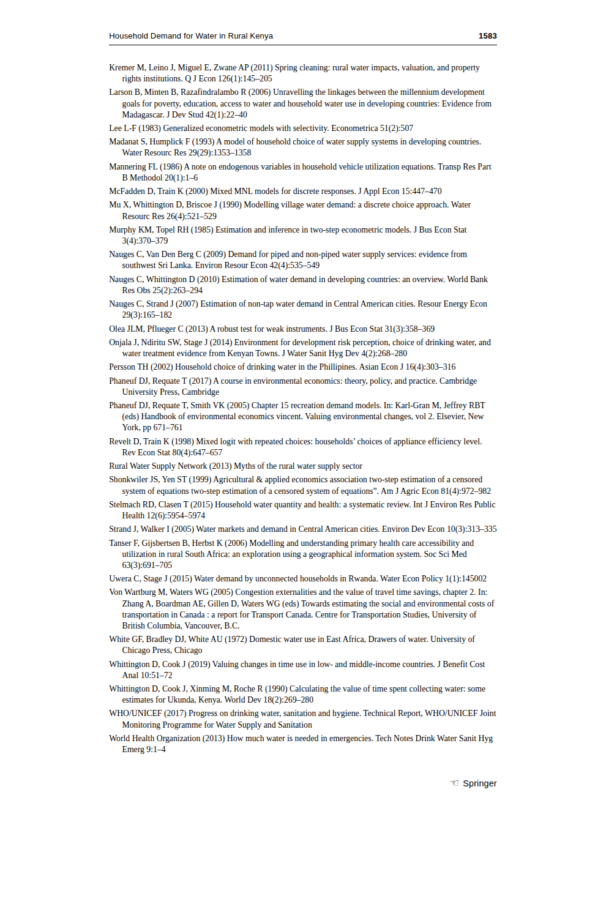Household Demand for Water in Rural Kenya 1583
Kremer M, Leino J, Miguel E, Zwane AP (2011) Spring cleaning: rural water impacts, valuation, and property rights institutions. Q J Econ 126(1):145–205
Larson B, Minten B, Razafindralambo R (2006) Unravelling the linkages between the millennium development goals for poverty, education, access to water and household water use in developing countries: Evidence from Madagascar. J Dev Stud 42(1):22–40
Lee L-F (1983) Generalized econometric models with selectivity. Econometrica 51(2):507
Madanat S, Humplick F (1993) A model of household choice of water supply systems in developing countries. Water Resourc Res 29(29):1353–1358
Mannering FL (1986) A note on endogenous variables in household vehicle utilization equations. Transp Res Part B Methodol 20(1):1–6
McFadden D, Train K (2000) Mixed MNL models for discrete responses. J Appl Econ 15:447–470
Mu X, Whittington D, Briscoe J (1990) Modelling village water demand: a discrete choice approach. Water Resourc Res 26(4):521–529
Murphy KM, Topel RH (1985) Estimation and inference in two-step econometric models. J Bus Econ Stat 3(4):370–379
Nauges C, Van Den Berg C (2009) Demand for piped and non-piped water supply services: evidence from southwest Sri Lanka. Environ Resour Econ 42(4):535–549
Nauges C, Whittington D (2010) Estimation of water demand in developing countries: an overview. World Bank Res Obs 25(2):263–294
Nauges C, Strand J (2007) Estimation of non-tap water demand in Central American cities. Resour Energy Econ 29(3):165–182
Olea JLM, Pflueger C (2013) A robust test for weak instruments. J Bus Econ Stat 31(3):358–369
Onjala J, Ndiritu SW, Stage J (2014) Environment for development risk perception, choice of drinking water, and water treatment evidence from Kenyan Towns. J Water Sanit Hyg Dev 4(2):268–280
Persson TH (2002) Household choice of drinking water in the Phillipines. Asian Econ J 16(4):303–316
Phaneuf DJ, Requate T (2017) A course in environmental economics: theory, policy, and practice. Cambridge University Press, Cambridge
Phaneuf DJ, Requate T, Smith VK (2005) Chapter 15 recreation demand models. In: Karl-Gran M, Jeffrey RBT (eds) Handbook of environmental economics vincent. Valuing environmental changes, vol 2. Elsevier, New York, pp 671–761
Revelt D, Train K (1998) Mixed logit with repeated choices: households’ choices of appliance efficiency level. Rev Econ Stat 80(4):647–657
Rural Water Supply Network (2013) Myths of the rural water supply sector
Shonkwiler JS, Yen ST (1999) Agricultural & applied economics association two-step estimation of a censored system of equations two-step estimation of a censored system of equations”. Am J Agric Econ 81(4):972–982
Stelmach RD, Clasen T (2015) Household water quantity and health: a systematic review. Int J Environ Res Public Health 12(6):5954–5974
Strand J, Walker I (2005) Water markets and demand in Central American cities. Environ Dev Econ 10(3):313–335
Tanser F, Gijsbertsen B, Herbst K (2006) Modelling and understanding primary health care accessibility and utilization in rural South Africa: an exploration using a geographical information system. Soc Sci Med 63(3):691–705
Uwera C, Stage J (2015) Water demand by unconnected households in Rwanda. Water Econ Policy 1(1):145002
Von Wartburg M, Waters WG (2005) Congestion externalities and the value of travel time savings, chapter 2. In: Zhang A, Boardman AE, Gillen D, Waters WG (eds) Towards estimating the social and environmental costs of transportation in Canada : a report for Transport Canada. Centre for Transportation Studies, University of British Columbia, Vancouver, B.C.
White GF, Bradley DJ, White AU (1972) Domestic water use in East Africa, Drawers of water. University of Chicago Press, Chicago
Whittington D, Cook J (2019) Valuing changes in time use in low- and middle-income countries. J Benefit Cost Anal 10:51–72
Whittington D, Cook J, Xinming M, Roche R (1990) Calculating the value of time spent collecting water: some estimates for Ukunda, Kenya. World Dev 18(2):269–280
WHO/UNICEF (2017) Progress on drinking water, sanitation and hygiene. Technical Report, WHO/UNICEF Joint Monitoring Programme for Water Supply and Sanitation
World Health Organization (2013) How much water is needed in emergencies. Tech Notes Drink Water Sanit Hyg Emerg 9:1–4
☞ Springer